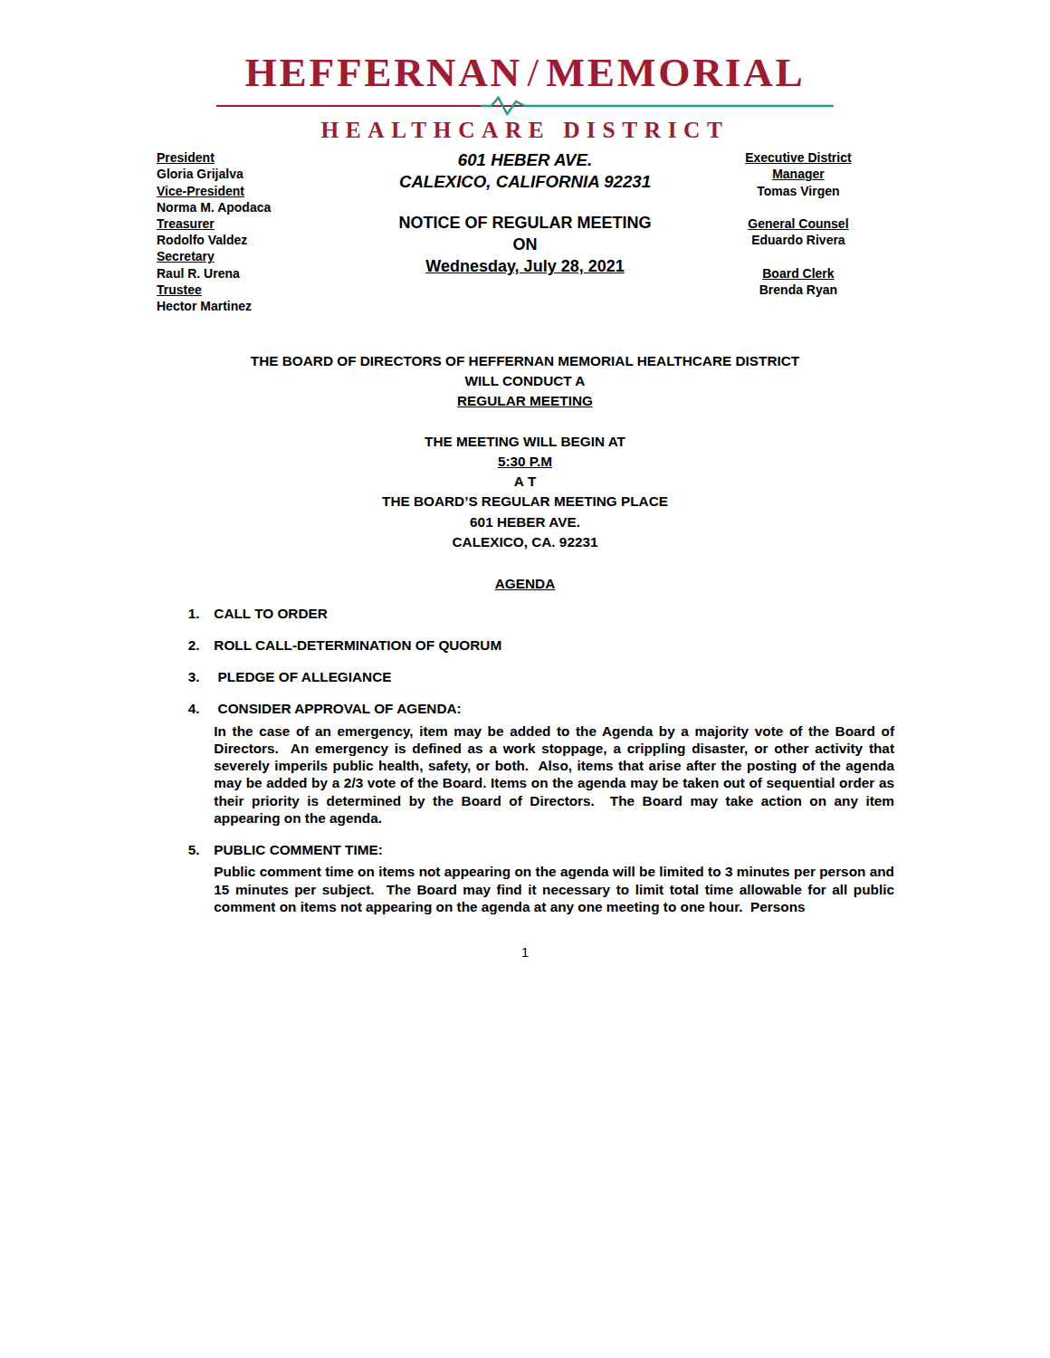HEFFERNAN/MEMORIAL
HEALTHCARE DISTRICT
| President Gloria Grijalva Vice-President Norma M. Apodaca Treasurer Rodolfo Valdez Secretary Raul R. Urena Trustee Hector Martinez | 601 HEBER AVE. CALEXICO, CALIFORNIA 92231 NOTICE OF REGULAR MEETING ON Wednesday, July 28, 2021 | Executive District Manager Tomas Virgen General Counsel Eduardo Rivera Board Clerk Brenda Ryan |
THE BOARD OF DIRECTORS OF HEFFERNAN MEMORIAL HEALTHCARE DISTRICT
WILL CONDUCT A
REGULAR MEETING
THE MEETING WILL BEGIN AT
5:30 P.M
A T
THE BOARD’S REGULAR MEETING PLACE
601 HEBER AVE.
CALEXICO, CA. 92231
AGENDA
CALL TO ORDER
ROLL CALL-DETERMINATION OF QUORUM
PLEDGE OF ALLEGIANCE
CONSIDER APPROVAL OF AGENDA:
In the case of an emergency, item may be added to the Agenda by a majority vote of the Board of Directors. An emergency is defined as a work stoppage, a crippling disaster, or other activity that severely imperils public health, safety, or both. Also, items that arise after the posting of the agenda may be added by a 2/3 vote of the Board. Items on the agenda may be taken out of sequential order as their priority is determined by the Board of Directors. The Board may take action on any item appearing on the agenda.
PUBLIC COMMENT TIME:
Public comment time on items not appearing on the agenda will be limited to 3 minutes per person and 15 minutes per subject. The Board may find it necessary to limit total time allowable for all public comment on items not appearing on the agenda at any one meeting to one hour. Persons
1